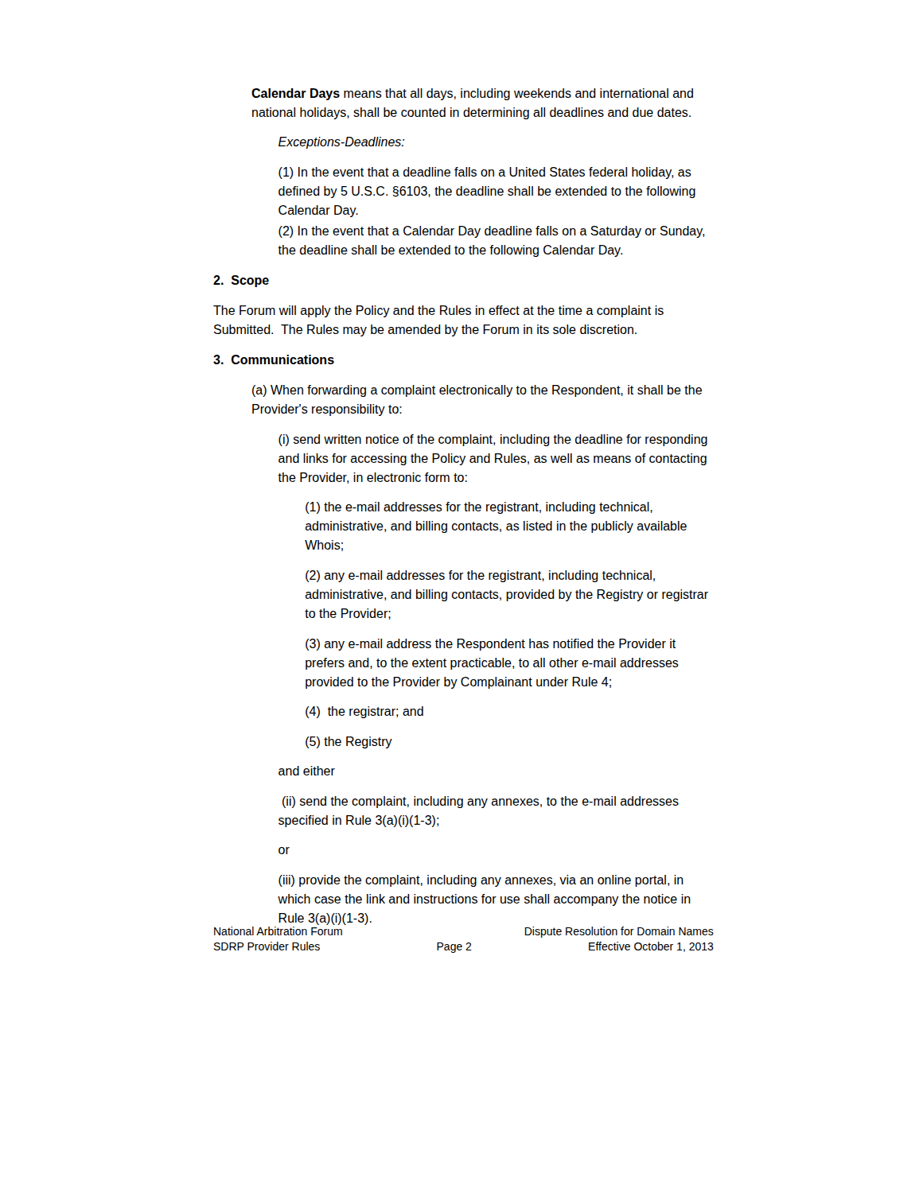Calendar Days means that all days, including weekends and international and national holidays, shall be counted in determining all deadlines and due dates.
Exceptions-Deadlines:
(1) In the event that a deadline falls on a United States federal holiday, as defined by 5 U.S.C. §6103, the deadline shall be extended to the following Calendar Day.
(2) In the event that a Calendar Day deadline falls on a Saturday or Sunday, the deadline shall be extended to the following Calendar Day.
2. Scope
The Forum will apply the Policy and the Rules in effect at the time a complaint is Submitted. The Rules may be amended by the Forum in its sole discretion.
3. Communications
(a) When forwarding a complaint electronically to the Respondent, it shall be the Provider's responsibility to:
(i) send written notice of the complaint, including the deadline for responding and links for accessing the Policy and Rules, as well as means of contacting the Provider, in electronic form to:
(1) the e-mail addresses for the registrant, including technical, administrative, and billing contacts, as listed in the publicly available Whois;
(2) any e-mail addresses for the registrant, including technical, administrative, and billing contacts, provided by the Registry or registrar to the Provider;
(3) any e-mail address the Respondent has notified the Provider it prefers and, to the extent practicable, to all other e-mail addresses provided to the Provider by Complainant under Rule 4;
(4) the registrar; and
(5) the Registry
and either
(ii) send the complaint, including any annexes, to the e-mail addresses specified in Rule 3(a)(i)(1-3);
or
(iii) provide the complaint, including any annexes, via an online portal, in which case the link and instructions for use shall accompany the notice in Rule 3(a)(i)(1-3).
National Arbitration Forum Dispute Resolution for Domain Names
SDRP Provider Rules Page 2 Effective October 1, 2013